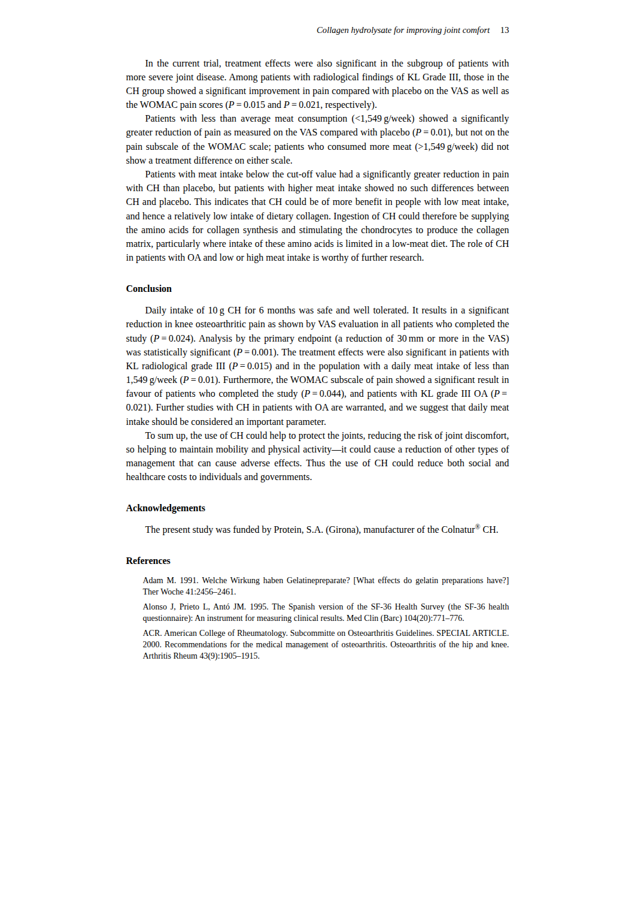Collagen hydrolysate for improving joint comfort 13
In the current trial, treatment effects were also significant in the subgroup of patients with more severe joint disease. Among patients with radiological findings of KL Grade III, those in the CH group showed a significant improvement in pain compared with placebo on the VAS as well as the WOMAC pain scores (P = 0.015 and P = 0.021, respectively).
Patients with less than average meat consumption (<1,549 g/week) showed a significantly greater reduction of pain as measured on the VAS compared with placebo (P = 0.01), but not on the pain subscale of the WOMAC scale; patients who consumed more meat (>1,549 g/week) did not show a treatment difference on either scale.
Patients with meat intake below the cut-off value had a significantly greater reduction in pain with CH than placebo, but patients with higher meat intake showed no such differences between CH and placebo. This indicates that CH could be of more benefit in people with low meat intake, and hence a relatively low intake of dietary collagen. Ingestion of CH could therefore be supplying the amino acids for collagen synthesis and stimulating the chondrocytes to produce the collagen matrix, particularly where intake of these amino acids is limited in a low-meat diet. The role of CH in patients with OA and low or high meat intake is worthy of further research.
Conclusion
Daily intake of 10 g CH for 6 months was safe and well tolerated. It results in a significant reduction in knee osteoarthritic pain as shown by VAS evaluation in all patients who completed the study (P = 0.024). Analysis by the primary endpoint (a reduction of 30 mm or more in the VAS) was statistically significant (P = 0.001). The treatment effects were also significant in patients with KL radiological grade III (P = 0.015) and in the population with a daily meat intake of less than 1,549 g/week (P = 0.01). Furthermore, the WOMAC subscale of pain showed a significant result in favour of patients who completed the study (P = 0.044), and patients with KL grade III OA (P = 0.021). Further studies with CH in patients with OA are warranted, and we suggest that daily meat intake should be considered an important parameter.
To sum up, the use of CH could help to protect the joints, reducing the risk of joint discomfort, so helping to maintain mobility and physical activity—it could cause a reduction of other types of management that can cause adverse effects. Thus the use of CH could reduce both social and healthcare costs to individuals and governments.
Acknowledgements
The present study was funded by Protein, S.A. (Girona), manufacturer of the Colnatur® CH.
References
Adam M. 1991. Welche Wirkung haben Gelatinepreparate? [What effects do gelatin preparations have?] Ther Woche 41:2456–2461.
Alonso J, Prieto L, Antó JM. 1995. The Spanish version of the SF-36 Health Survey (the SF-36 health questionnaire): An instrument for measuring clinical results. Med Clin (Barc) 104(20):771–776.
ACR. American College of Rheumatology. Subcommitte on Osteoarthritis Guidelines. SPECIAL ARTICLE. 2000. Recommendations for the medical management of osteoarthritis. Osteoarthritis of the hip and knee. Arthritis Rheum 43(9):1905–1915.